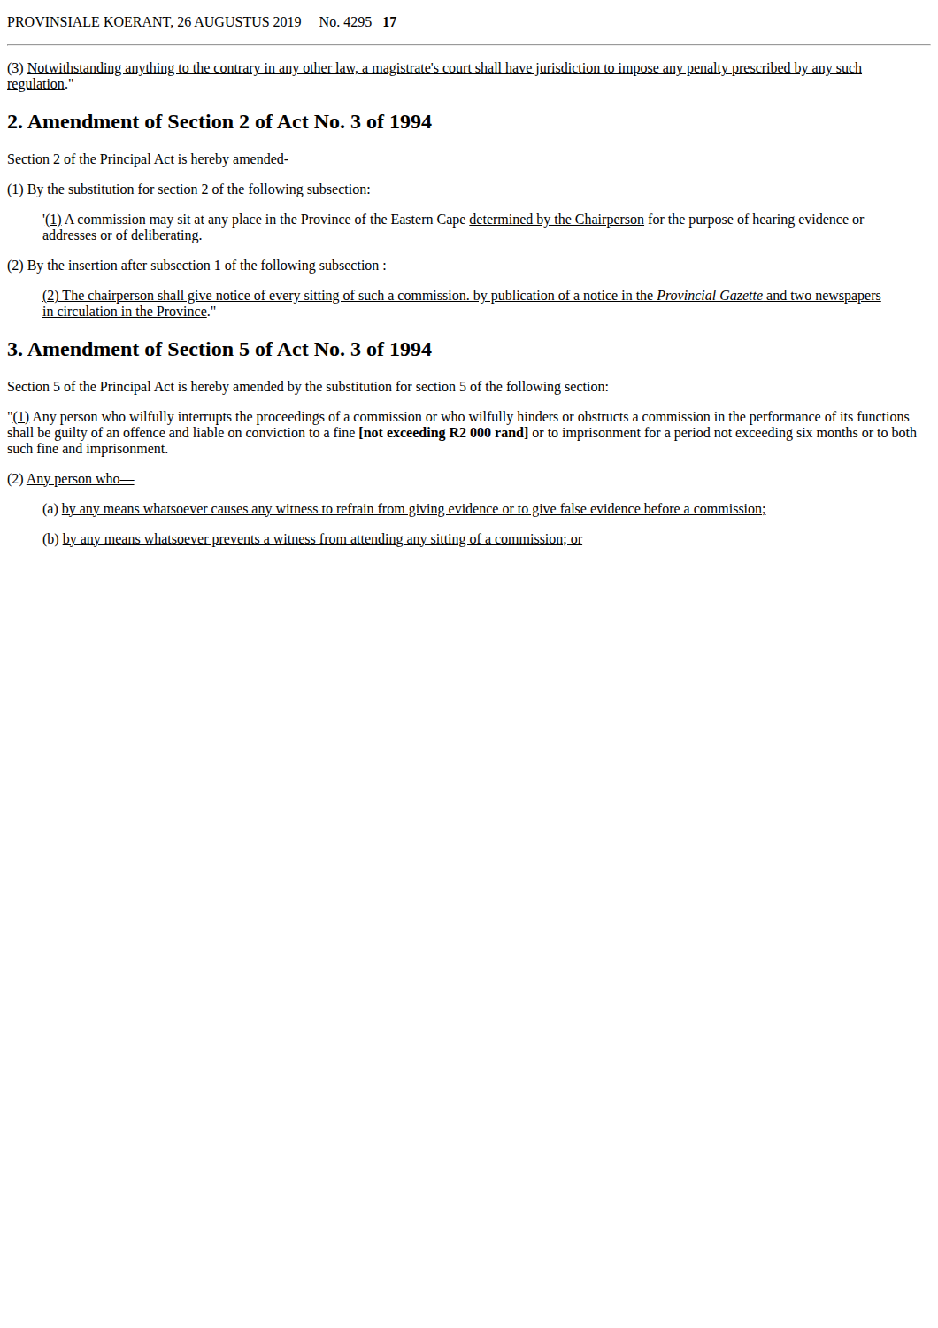PROVINSIALE KOERANT, 26 AUGUSTUS 2019 No. 4295 17
(3) Notwithstanding anything to the contrary in any other law, a magistrate's court shall have jurisdiction to impose any penalty prescribed by any such regulation."
2. Amendment of Section 2 of Act No. 3 of 1994
Section 2 of the Principal Act is hereby amended-
(1) By the substitution for section 2 of the following subsection:
'(1) A commission may sit at any place in the Province of the Eastern Cape determined by the Chairperson for the purpose of hearing evidence or addresses or of deliberating.
(2) By the insertion after subsection 1 of the following subsection :
(2) The chairperson shall give notice of every sitting of such a commission. by publication of a notice in the Provincial Gazette and two newspapers in circulation in the Province."
3. Amendment of Section 5 of Act No. 3 of 1994
Section 5 of the Principal Act is hereby amended by the substitution for section 5 of the following section:
"(1) Any person who wilfully interrupts the proceedings of a commission or who wilfully hinders or obstructs a commission in the performance of its functions shall be guilty of an offence and liable on conviction to a fine [not exceeding R2 000 rand] or to imprisonment for a period not exceeding six months or to both such fine and imprisonment.
(2) Any person who—
(a) by any means whatsoever causes any witness to refrain from giving evidence or to give false evidence before a commission;
(b) by any means whatsoever prevents a witness from attending any sitting of a commission; or